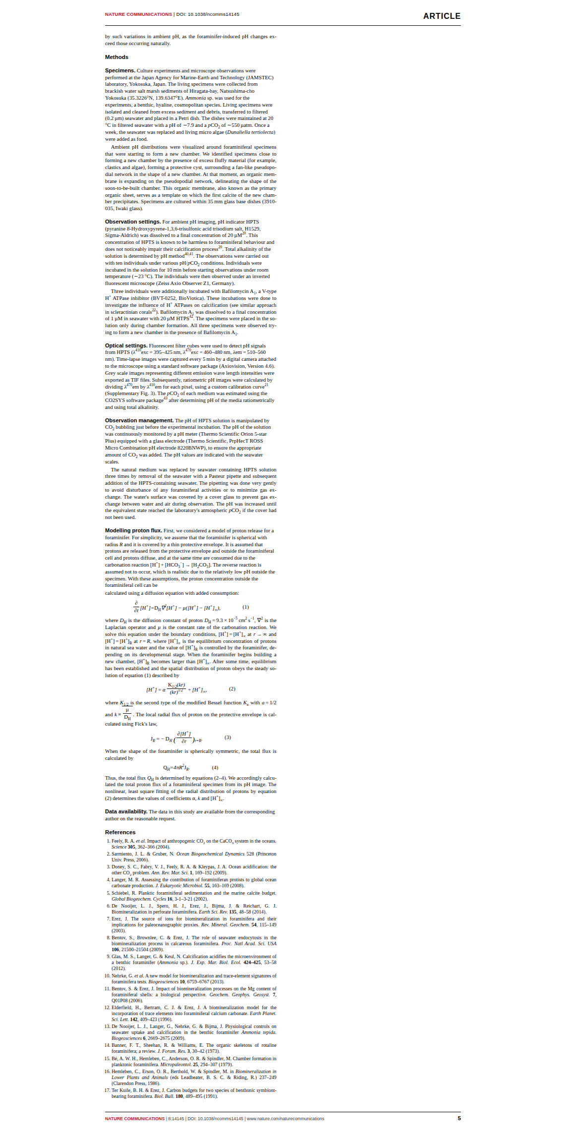NATURE COMMUNICATIONS | DOI: 10.1038/ncomms14145
ARTICLE
by such variations in ambient pH, as the foraminifer-induced pH changes exceed those occurring naturally.
Methods
Specimens.
Culture experiments and microscope observations were performed at the Japan Agency for Marine-Earth and Technology (JAMSTEC) laboratory, Yokosuka, Japan. The living specimens were collected from brackish water salt marsh sediments of Hiragata-bay, Natsushima-cho Yokosuka (35.3226°N, 139.6347°E). Ammonia sp. was used for the experiments, a benthic, hyaline, cosmopolitan species. Living specimens were isolated and cleaned from excess sediment and debris, transferred to filtered (0.2 µm) seawater and placed in a Petri dish. The dishes were maintained at 20 °C in filtered seawater with a pH of ∼7.9 and a p CO2 of ∼550 µatm. Once a week, the seawater was replaced and living micro algae (Dunaliella tertiolecta) were added as food.
Ambient pH distributions were visualized around foraminiferal specimens that were starting to form a new chamber. We identified specimens close to forming a new chamber by the presence of excess fluffy material (for example, clastics and algae), forming a protective cyst, surrounding a fan-like pseudopodial network in the shape of a new chamber. At that moment, an organic membrane is expanding on the pseudopodial network, delineating the shape of the soon-to-be-built chamber. This organic membrane, also known as the primary organic sheet, serves as a template on which the first calcite of the new chamber precipitates. Specimens are cultured within 35 mm glass base dishes (3910-035, Iwaki glass).
Observation settings.
For ambient pH imaging, pH indicator HPTS (pyranine 8-Hydroxypyrene-1,3,6-trisulfonic acid trisodium salt, H1529, Sigma-Aldrich) was dissolved to a final concentration of 20 µM20. This concentration of HPTS is known to be harmless to foraminiferal behaviour and does not noticeably impair their calcification process20. Total alkalinity of the solution is determined by pH method40,41. The observations were carried out with ten individuals under various pH/p CO2 conditions. Individuals were incubated in the solution for 10 min before starting observations under room temperature (∼23 °C). The individuals were then observed under an inverted fluorescent microscope (Zeiss Axio Observer Z1, Germany).
Three individuals were additionally incubated with Bafilomycin A1, a V-type H+ ATPase inhibitor (BVT-0252, BioViotica). These incubations were done to investigate the influence of H+ ATPases on calcification (see similar approach in scleractinian corals22). Bafilomycin A1 was dissolved to a final concentration of 1 µM in seawater with 20 µM HTPS42. The specimens were placed in the solution only during chamber formation. All three specimens were observed trying to form a new chamber in the presence of Bafilomycin A1.
Optical settings.
Fluorescent filter cubes were used to detect pH signals from HPTS (λ410exc = 395–425 nm, λ470exc = 460–480 nm, λem = 510–560 nm). Time-lapse images were captured every 5 min by a digital camera attached to the microscope using a standard software package (Axiovision, Version 4.6). Grey scale images representing different emission wave length intensities were exported as TIF files. Subsequently, ratiometric pH images were calculated by dividing λ470em by λ410em for each pixel, using a custom calibration curve21 (Supplementary Fig. 3). The p CO2 of each medium was estimated using the CO2SYS software package43 after determining pH of the media ratiometrically and using total alkalinity.
Observation management.
The pH of HPTS solution is manipulated by CO2 bubbling just before the experimental incubation. The pH of the solution was continuously monitored by a pH meter (Thermo Scientific Orion 5-star Plus) equipped with a glass electrode (Thermo Scientific, PrpHecT ROSS Micro Combination pH electrode 8220BNWP), to ensure the appropriate amount of CO2 was added. The pH values are indicated with the seawater scales.
The natural medium was replaced by seawater containing HPTS solution three times by removal of the seawater with a Pasteur pipette and subsequent addition of the HPTS-containing seawater. The pipetting was done very gently to avoid disturbance of any foraminiferal activities or to minimize gas exchange. The water's surface was covered by a cover glass to prevent gas exchange between water and air during observation. The pH was increased until the equivalent state reached the laboratory's atmospheric p CO2 if the cover had not been used.
Modelling proton flux.
First, we considered a model of proton release for a foraminifer. For simplicity, we assume that the foraminifer is spherical with radius R and it is covered by a thin protective envelope. It is assumed that protons are released from the protective envelope and outside the foraminiferal cell and protons diffuse, and at the same time are consumed due to the carbonation reaction [H+] + [HCO3−] → [H2CO3]. The reverse reaction is assumed not to occur, which is realistic due to the relatively low pH outside the specimen. With these assumptions, the proton concentration outside the foraminiferal cell can be
calculated using a diffusion equation with added consumption:
∂∂t[H+]=DH∇2[H+] − µ([H+] − [H+]∞),
(1)
where DH is the diffusion constant of proton DH = 9.3 × 10−5 cm2 s−1, ∇2 is the Laplacian operator and µ is the constant rate of the carbonation reaction. We solve this equation under the boundary conditions, [H+] = [H+]∞ at r → ∞ and [H+] = [H+]R at r = R, where [H+]∞ is the equilibrium concentration of protons in natural sea water and the value of [H+]R is controlled by the foraminifer, depending on its developmental stage. When the foraminifer begins building a new chamber, [H+]R becomes larger than [H+]∞. After some time, equilibrium has been established and the spatial distribution of proton obeys the steady solution of equation (1) described by
[H+] = α K1/2(kr)(kr)1/2 + [H+]∞,
(2)
where K1/2 is the second type of the modified Bessel function Ka with a = 1/2 and k ≡ µDH. The local radial flux of proton on the protective envelope is calculated using Fick's law,
JR = − DH (∂[H+]∂r)r=R.
(3)
When the shape of the foraminifer is spherically symmetric, the total flux is calculated by
QH=4πR2JR.
(4)
Thus, the total flux QH is determined by equations (2–4). We accordingly calculated the total proton flux of a foraminiferal specimen from its pH image. The nonlinear, least square fitting of the radial distribution of protons by equation (2) determines the values of coefficients α, k and [H+]∞.
Data availability.
The data in this study are available from the corresponding author on the reasonable request.
References
Feely, R. A. et al. Impact of anthropogenic CO2 on the CaCO3 system in the oceans. Science 305, 362–366 (2004).
Sarmiento, J. L. & Gruber, N. Ocean Biogeochemical Dynamics 528 (Princeton Univ. Press, 2006).
Doney, S. C., Fabry, V. J., Feely, R. A. & Kleypas, J. A. Ocean acidification: the other CO2 problem. Ann. Rev. Mar. Sci. 1, 169–192 (2009).
Langer, M. R. Assessing the contribution of foraminiferan protists to global ocean carbonate production. J. Eukaryotic Microbiol. 55, 163–169 (2008).
Schiebel, R. Planktic foraminiferal sedimentation and the marine calcite budget. Global Biogeochem. Cycles 16, 3-1–3-21 (2002).
De Nooijer, L. J., Spero, H. J., Erez, J., Bijma, J. & Reichart, G. J. Biomineralization in perforate foraminifera. Earth Sci. Rev. 135, 48–58 (2014).
Erez, J. The source of ions for biomineralization in foraminifera and their implications for paleoceanographic proxies. Rev. Mineral. Geochem. 54, 115–149 (2003).
Bentov, S., Brownlee, C. & Erez, J. The role of seawater endocytosis in the biomineralization process in calcareous foraminifera. Proc. Natl Acad. Sci. USA 106, 21500–21504 (2009).
Glas, M. S., Langer, G. & Keul, N. Calcification acidifies the microenvironment of a benthic foraminifer (Ammonia sp.). J. Exp. Mar. Biol. Ecol. 424–425, 53–58 (2012).
Nehrke, G. et al. A new model for biomineralization and trace-element signatures of foraminifera tests. Biogeosciences 10, 6759–6767 (2013).
Bentov, S. & Erez, J. Impact of biomineralization processes on the Mg content of foraminiferal shells: a biological perspective. Geochem. Geophys. Geosyst. 7, Q01P08 (2006).
Elderfield, H., Bertram, C. J. & Erez, J. A biomineralization model for the incorporation of trace elements into foraminiferal calcium carbonate. Earth Planet. Sci. Lett. 142, 409–423 (1996).
De Nooijer, L. J., Langer, G., Nehrke, G. & Bijma, J. Physiological controls on seawater uptake and calcification in the benthic foraminifer Ammonia tepida. Biogeosciences 6, 2669–2675 (2009).
Banner, F. T., Sheehan, R. & Williams, E. The organic skeletons of rotaline foraminifera; a review. J. Foram. Res. 3, 30–42 (1973).
Bé, A. W. H., Hemleben, C., Anderson, O. R. & Spindler, M. Chamber formation in planktonic foraminifera. Micropaleontol. 25, 294–307 (1979).
Hemleben, C., Erson, O. R., Berthold, W. & Spindler, M. in Biomineralization in Lower Plants and Animals (eds Leadbeater, B. S. C. & Riding, R.) 237–249 (Clarendon Press, 1986).
Ter Kuile, B. H. & Erez, J. Carbon budgets for two species of benthonic symbiont-bearing foraminifera. Biol. Bull. 180, 489–495 (1991).
NATURE COMMUNICATIONS | 8:14145 | DOI: 10.1038/ncomms14145 | www.nature.com/naturecommunications
5